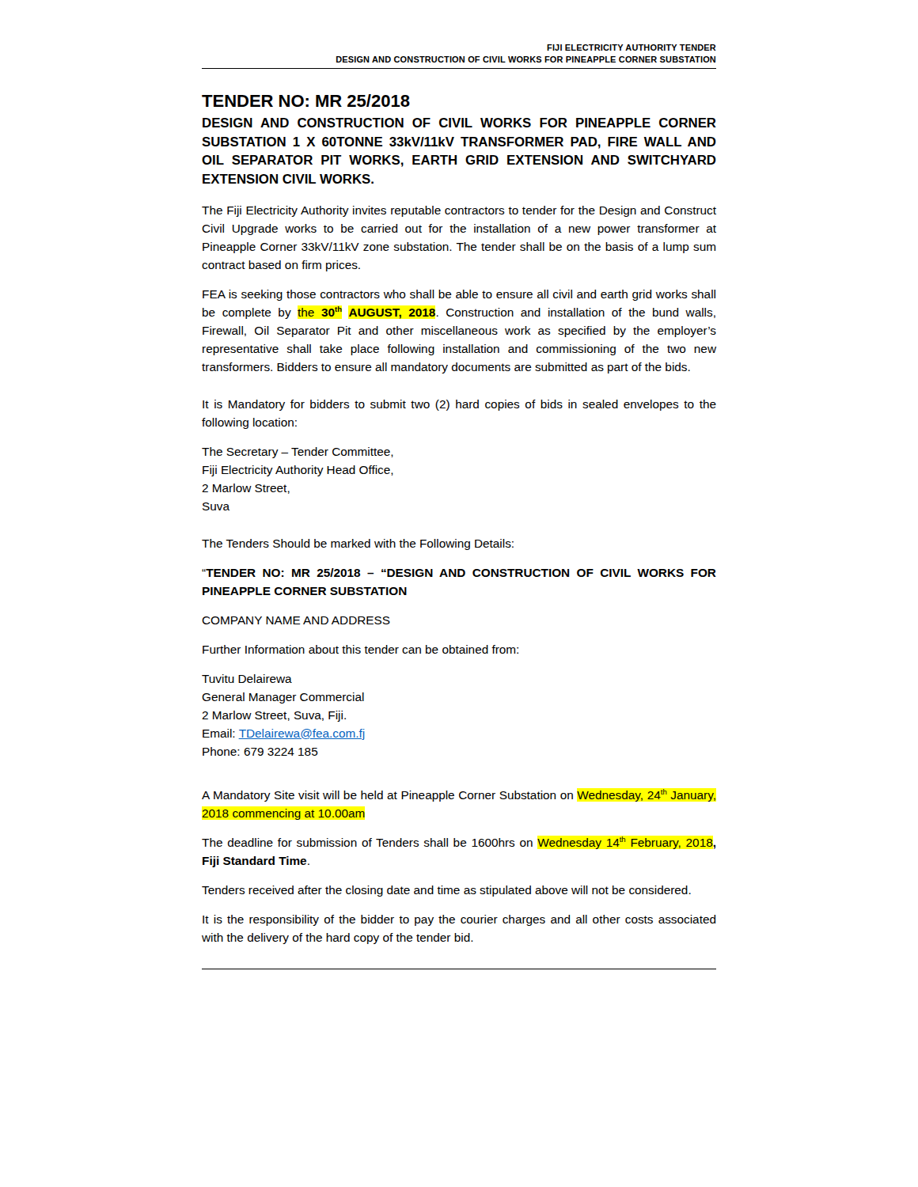FIJI ELECTRICITY AUTHORITY TENDER
DESIGN AND CONSTRUCTION OF CIVIL WORKS FOR PINEAPPLE CORNER SUBSTATION
TENDER NO: MR 25/2018
DESIGN AND CONSTRUCTION OF CIVIL WORKS FOR PINEAPPLE CORNER SUBSTATION 1 X 60TONNE 33kV/11kV TRANSFORMER PAD, FIRE WALL AND OIL SEPARATOR PIT WORKS, EARTH GRID EXTENSION AND SWITCHYARD EXTENSION CIVIL WORKS.
The Fiji Electricity Authority invites reputable contractors to tender for the Design and Construct Civil Upgrade works to be carried out for the installation of a new power transformer at Pineapple Corner 33kV/11kV zone substation. The tender shall be on the basis of a lump sum contract based on firm prices.
FEA is seeking those contractors who shall be able to ensure all civil and earth grid works shall be complete by the 30th AUGUST, 2018. Construction and installation of the bund walls, Firewall, Oil Separator Pit and other miscellaneous work as specified by the employer’s representative shall take place following installation and commissioning of the two new transformers. Bidders to ensure all mandatory documents are submitted as part of the bids.
It is Mandatory for bidders to submit two (2) hard copies of bids in sealed envelopes to the following location:
The Secretary – Tender Committee,
Fiji Electricity Authority Head Office,
2 Marlow Street,
Suva
The Tenders Should be marked with the Following Details:
“TENDER NO: MR 25/2018 – “DESIGN AND CONSTRUCTION OF CIVIL WORKS FOR PINEAPPLE CORNER SUBSTATION
COMPANY NAME AND ADDRESS
Further Information about this tender can be obtained from:
Tuvitu Delairewa
General Manager Commercial
2 Marlow Street, Suva, Fiji.
Email: TDelairewa@fea.com.fj
Phone: 679 3224 185
A Mandatory Site visit will be held at Pineapple Corner Substation on Wednesday, 24th January, 2018 commencing at 10.00am
The deadline for submission of Tenders shall be 1600hrs on Wednesday 14th February, 2018, Fiji Standard Time.
Tenders received after the closing date and time as stipulated above will not be considered.
It is the responsibility of the bidder to pay the courier charges and all other costs associated with the delivery of the hard copy of the tender bid.